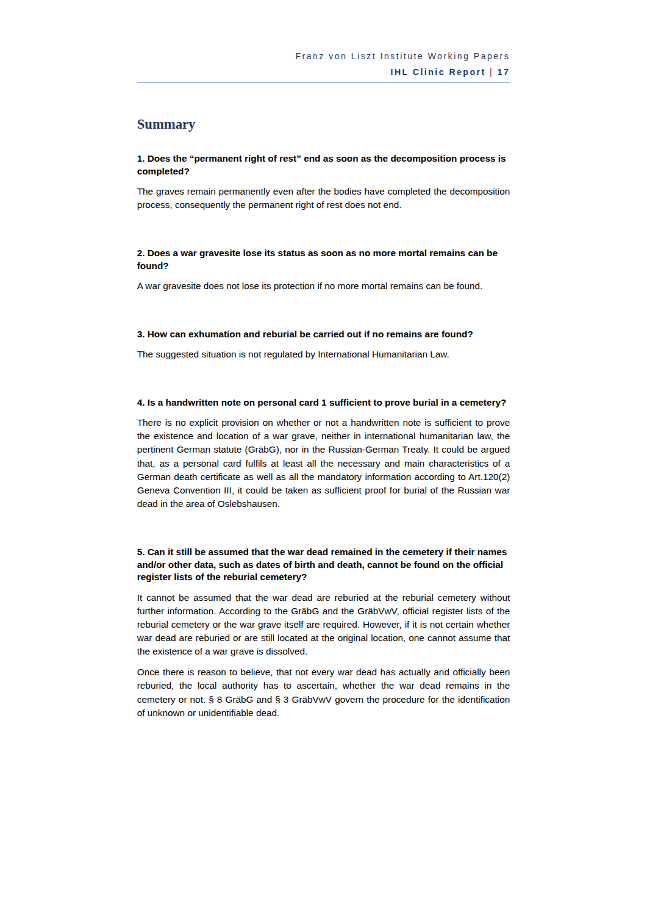Franz von Liszt Institute Working Papers
IHL Clinic Report | 17
Summary
1. Does the “permanent right of rest” end as soon as the decomposition process is completed?
The graves remain permanently even after the bodies have completed the decomposition process, consequently the permanent right of rest does not end.
2. Does a war gravesite lose its status as soon as no more mortal remains can be found?
A war gravesite does not lose its protection if no more mortal remains can be found.
3. How can exhumation and reburial be carried out if no remains are found?
The suggested situation is not regulated by International Humanitarian Law.
4. Is a handwritten note on personal card 1 sufficient to prove burial in a cemetery?
There is no explicit provision on whether or not a handwritten note is sufficient to prove the existence and location of a war grave, neither in international humanitarian law, the pertinent German statute (GräbG), nor in the Russian-German Treaty. It could be argued that, as a personal card fulfils at least all the necessary and main characteristics of a German death certificate as well as all the mandatory information according to Art.120(2) Geneva Convention III, it could be taken as sufficient proof for burial of the Russian war dead in the area of Oslebshausen.
5. Can it still be assumed that the war dead remained in the cemetery if their names and/or other data, such as dates of birth and death, cannot be found on the official register lists of the reburial cemetery?
It cannot be assumed that the war dead are reburied at the reburial cemetery without further information. According to the GräbG and the GräbVwV, official register lists of the reburial cemetery or the war grave itself are required. However, if it is not certain whether war dead are reburied or are still located at the original location, one cannot assume that the existence of a war grave is dissolved.
Once there is reason to believe, that not every war dead has actually and officially been reburied, the local authority has to ascertain, whether the war dead remains in the cemetery or not. § 8 GräbG and § 3 GräbVwV govern the procedure for the identification of unknown or unidentifiable dead.